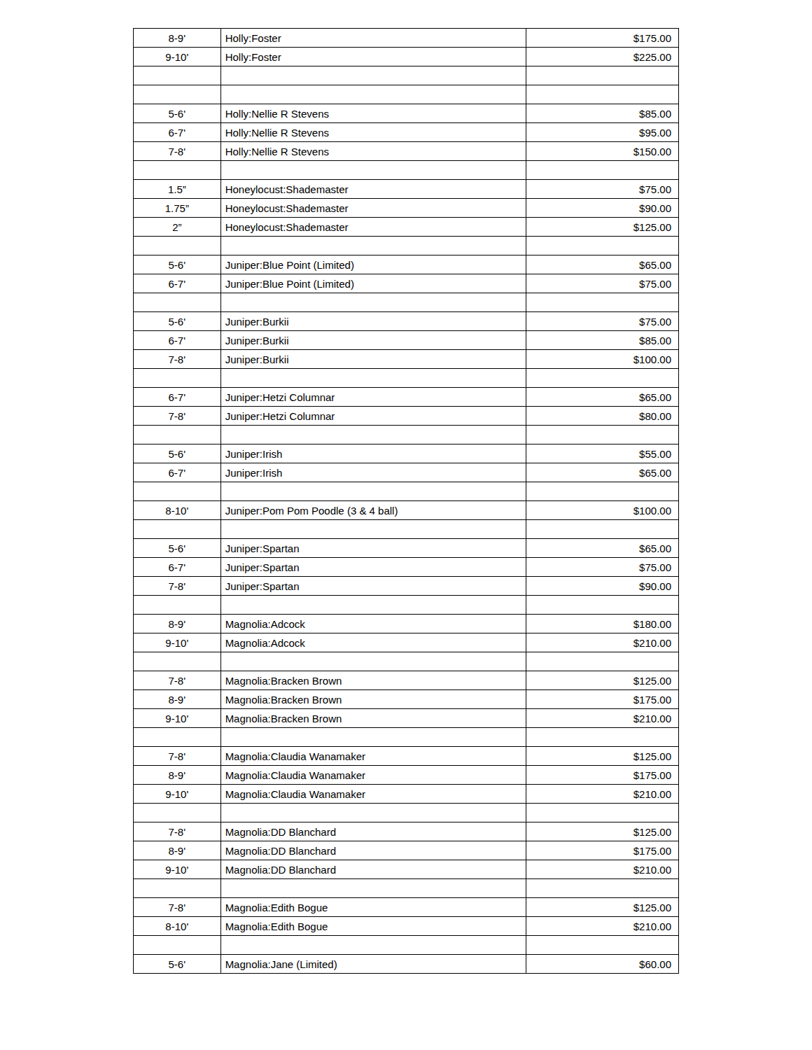| 8-9' | Holly:Foster | $175.00 |
| 9-10' | Holly:Foster | $225.00 |
| 5-6' | Holly:Nellie R Stevens | $85.00 |
| 6-7' | Holly:Nellie R Stevens | $95.00 |
| 7-8' | Holly:Nellie R Stevens | $150.00 |
| 1.5” | Honeylocust:Shademaster | $75.00 |
| 1.75” | Honeylocust:Shademaster | $90.00 |
| 2” | Honeylocust:Shademaster | $125.00 |
| 5-6' | Juniper:Blue Point (Limited) | $65.00 |
| 6-7' | Juniper:Blue Point (Limited) | $75.00 |
| 5-6' | Juniper:Burkii | $75.00 |
| 6-7' | Juniper:Burkii | $85.00 |
| 7-8' | Juniper:Burkii | $100.00 |
| 6-7' | Juniper:Hetzi Columnar | $65.00 |
| 7-8' | Juniper:Hetzi Columnar | $80.00 |
| 5-6' | Juniper:Irish | $55.00 |
| 6-7' | Juniper:Irish | $65.00 |
| 8-10' | Juniper:Pom Pom Poodle (3 & 4 ball) | $100.00 |
| 5-6' | Juniper:Spartan | $65.00 |
| 6-7' | Juniper:Spartan | $75.00 |
| 7-8' | Juniper:Spartan | $90.00 |
| 8-9' | Magnolia:Adcock | $180.00 |
| 9-10' | Magnolia:Adcock | $210.00 |
| 7-8' | Magnolia:Bracken Brown | $125.00 |
| 8-9' | Magnolia:Bracken Brown | $175.00 |
| 9-10' | Magnolia:Bracken Brown | $210.00 |
| 7-8' | Magnolia:Claudia Wanamaker | $125.00 |
| 8-9' | Magnolia:Claudia Wanamaker | $175.00 |
| 9-10' | Magnolia:Claudia Wanamaker | $210.00 |
| 7-8' | Magnolia:DD Blanchard | $125.00 |
| 8-9' | Magnolia:DD Blanchard | $175.00 |
| 9-10' | Magnolia:DD Blanchard | $210.00 |
| 7-8' | Magnolia:Edith Bogue | $125.00 |
| 8-10' | Magnolia:Edith Bogue | $210.00 |
| 5-6' | Magnolia:Jane (Limited) | $60.00 |